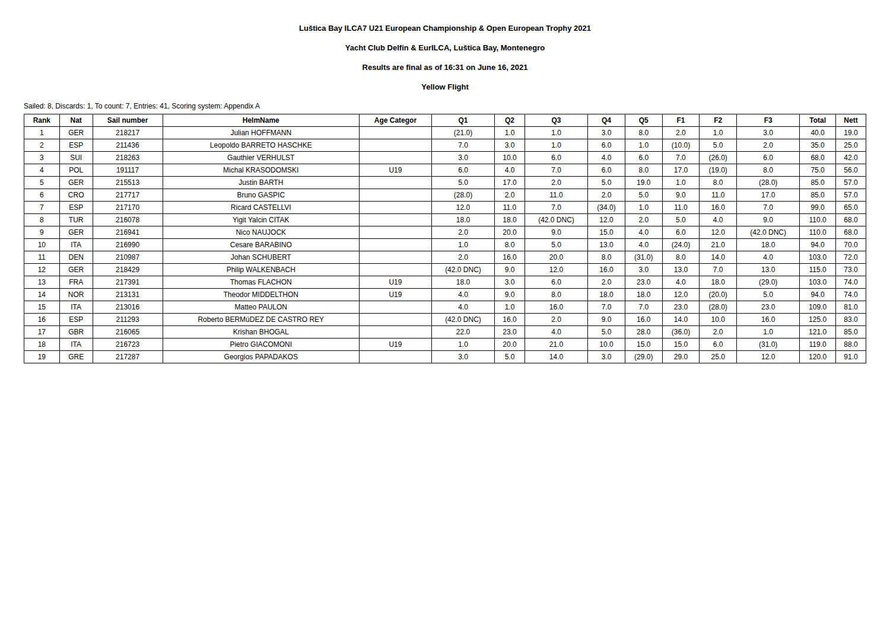Luštica Bay ILCA7 U21 European Championship & Open European Trophy 2021
Yacht Club Delfin & EurILCA, Luštica Bay, Montenegro
Results are final as of 16:31 on June 16, 2021
Yellow Flight
Sailed: 8, Discards: 1, To count: 7, Entries: 41, Scoring system: Appendix A
| Rank | Nat | Sail number | HelmName | Age Categor | Q1 | Q2 | Q3 | Q4 | Q5 | F1 | F2 | F3 | Total | Nett |
| --- | --- | --- | --- | --- | --- | --- | --- | --- | --- | --- | --- | --- | --- | --- |
| 1 | GER | 218217 | Julian HOFFMANN | | (21.0) | 1.0 | 1.0 | 3.0 | 8.0 | 2.0 | 1.0 | 3.0 | 40.0 | 19.0 |
| 2 | ESP | 211436 | Leopoldo BARRETO HASCHKE | | 7.0 | 3.0 | 1.0 | 6.0 | 1.0 | (10.0) | 5.0 | 2.0 | 35.0 | 25.0 |
| 3 | SUI | 218263 | Gauthier VERHULST | | 3.0 | 10.0 | 6.0 | 4.0 | 6.0 | 7.0 | (26.0) | 6.0 | 68.0 | 42.0 |
| 4 | POL | 191117 | Michal KRASODOMSKI | U19 | 6.0 | 4.0 | 7.0 | 6.0 | 8.0 | 17.0 | (19.0) | 8.0 | 75.0 | 56.0 |
| 5 | GER | 215513 | Justin BARTH | | 5.0 | 17.0 | 2.0 | 5.0 | 19.0 | 1.0 | 8.0 | (28.0) | 85.0 | 57.0 |
| 6 | CRO | 217717 | Bruno GASPIC | | (28.0) | 2.0 | 11.0 | 2.0 | 5.0 | 9.0 | 11.0 | 17.0 | 85.0 | 57.0 |
| 7 | ESP | 217170 | Ricard CASTELLVI | | 12.0 | 11.0 | 7.0 | (34.0) | 1.0 | 11.0 | 16.0 | 7.0 | 99.0 | 65.0 |
| 8 | TUR | 216078 | Yigit Yalcin CITAK | | 18.0 | 18.0 | (42.0 DNC) | 12.0 | 2.0 | 5.0 | 4.0 | 9.0 | 110.0 | 68.0 |
| 9 | GER | 216941 | Nico NAUJOCK | | 2.0 | 20.0 | 9.0 | 15.0 | 4.0 | 6.0 | 12.0 | (42.0 DNC) | 110.0 | 68.0 |
| 10 | ITA | 216990 | Cesare BARABINO | | 1.0 | 8.0 | 5.0 | 13.0 | 4.0 | (24.0) | 21.0 | 18.0 | 94.0 | 70.0 |
| 11 | DEN | 210987 | Johan SCHUBERT | | 2.0 | 16.0 | 20.0 | 8.0 | (31.0) | 8.0 | 14.0 | 4.0 | 103.0 | 72.0 |
| 12 | GER | 218429 | Philip WALKENBACH | | (42.0 DNC) | 9.0 | 12.0 | 16.0 | 3.0 | 13.0 | 7.0 | 13.0 | 115.0 | 73.0 |
| 13 | FRA | 217391 | Thomas FLACHON | U19 | 18.0 | 3.0 | 6.0 | 2.0 | 23.0 | 4.0 | 18.0 | (29.0) | 103.0 | 74.0 |
| 14 | NOR | 213131 | Theodor MIDDELTHON | U19 | 4.0 | 9.0 | 8.0 | 18.0 | 18.0 | 12.0 | (20.0) | 5.0 | 94.0 | 74.0 |
| 15 | ITA | 213016 | Matteo PAULON | | 4.0 | 1.0 | 16.0 | 7.0 | 7.0 | 23.0 | (28.0) | 23.0 | 109.0 | 81.0 |
| 16 | ESP | 211293 | Roberto BERMúDEZ DE CASTRO REY | | (42.0 DNC) | 16.0 | 2.0 | 9.0 | 16.0 | 14.0 | 10.0 | 16.0 | 125.0 | 83.0 |
| 17 | GBR | 216065 | Krishan BHOGAL | | 22.0 | 23.0 | 4.0 | 5.0 | 28.0 | (36.0) | 2.0 | 1.0 | 121.0 | 85.0 |
| 18 | ITA | 216723 | Pietro GIACOMONI | U19 | 1.0 | 20.0 | 21.0 | 10.0 | 15.0 | 15.0 | 6.0 | (31.0) | 119.0 | 88.0 |
| 19 | GRE | 217287 | Georgios PAPADAKOS | | 3.0 | 5.0 | 14.0 | 3.0 | (29.0) | 29.0 | 25.0 | 12.0 | 120.0 | 91.0 |